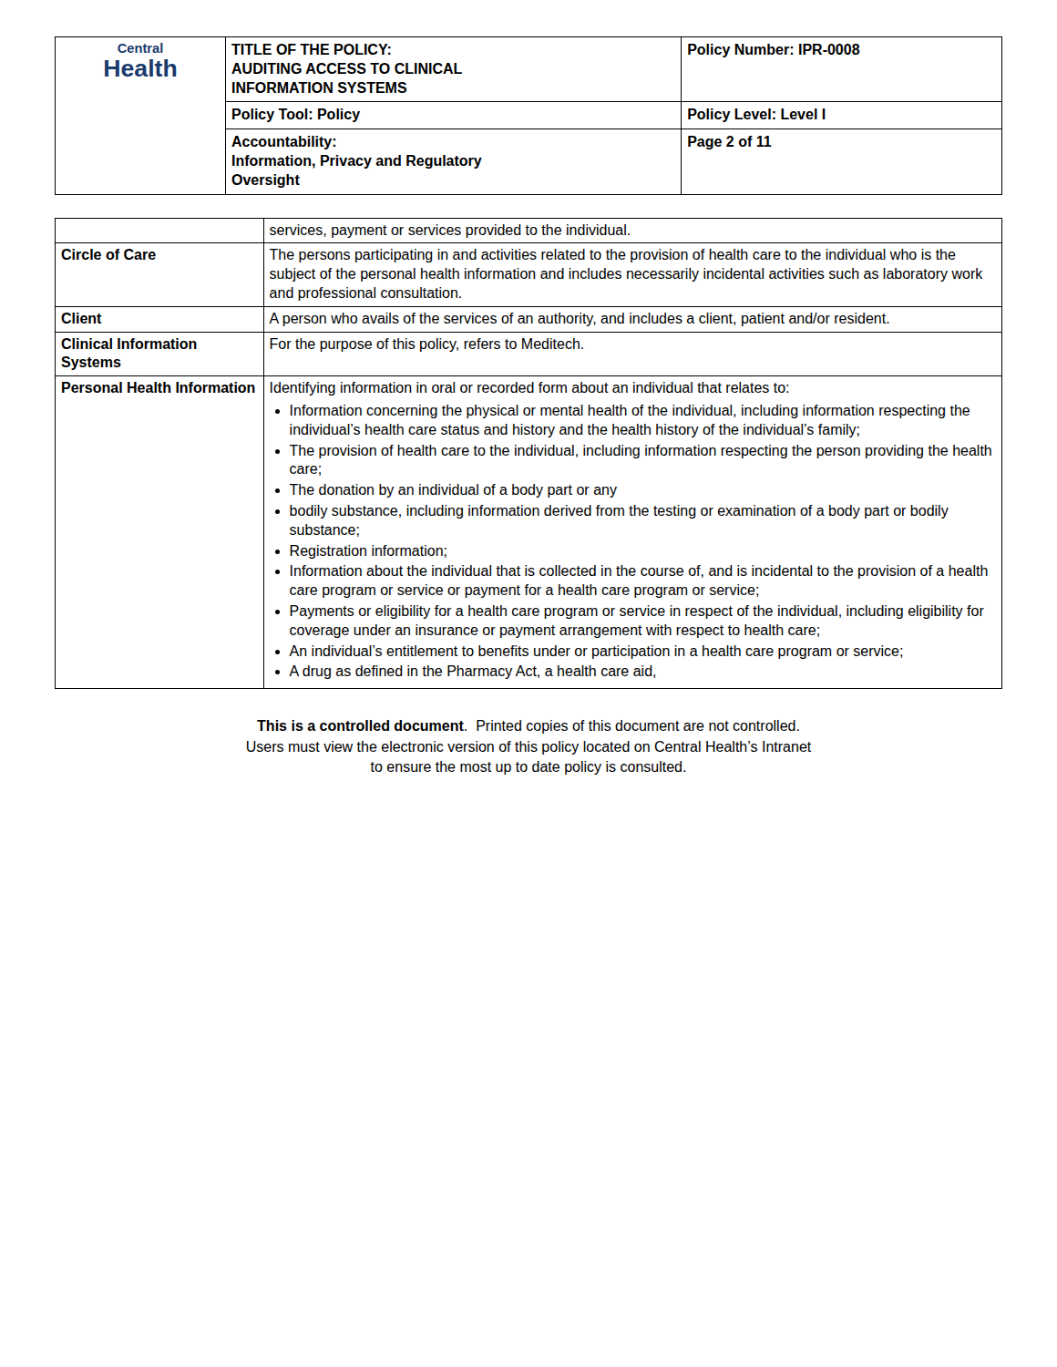| Central Health | TITLE OF THE POLICY: AUDITING ACCESS TO CLINICAL INFORMATION SYSTEMS | Policy Number: IPR-0008 |
| Policy Tool: Policy | Policy Level: Level I |
| Accountability: Information, Privacy and Regulatory Oversight | Page 2 of 11 |
| | services, payment or services provided to the individual. |
| Circle of Care | The persons participating in and activities related to the provision of health care to the individual who is the subject of the personal health information and includes necessarily incidental activities such as laboratory work and professional consultation. |
| Client | A person who avails of the services of an authority, and includes a client, patient and/or resident. |
| Clinical Information Systems | For the purpose of this policy, refers to Meditech. |
| Personal Health Information | Identifying information in oral or recorded form about an individual that relates to: Information concerning the physical or mental health of the individual, including information respecting the individual’s health care status and history and the health history of the individual’s family; The provision of health care to the individual, including information respecting the person providing the health care; The donation by an individual of a body part or any bodily substance, including information derived from the testing or examination of a body part or bodily substance; Registration information; Information about the individual that is collected in the course of, and is incidental to the provision of a health care program or service or payment for a health care program or service; Payments or eligibility for a health care program or service in respect of the individual, including eligibility for coverage under an insurance or payment arrangement with respect to health care; An individual’s entitlement to benefits under or participation in a health care program or service; A drug as defined in the Pharmacy Act, a health care aid, |
This is a controlled document. Printed copies of this document are not controlled.
Users must view the electronic version of this policy located on Central Health’s Intranet
to ensure the most up to date policy is consulted.